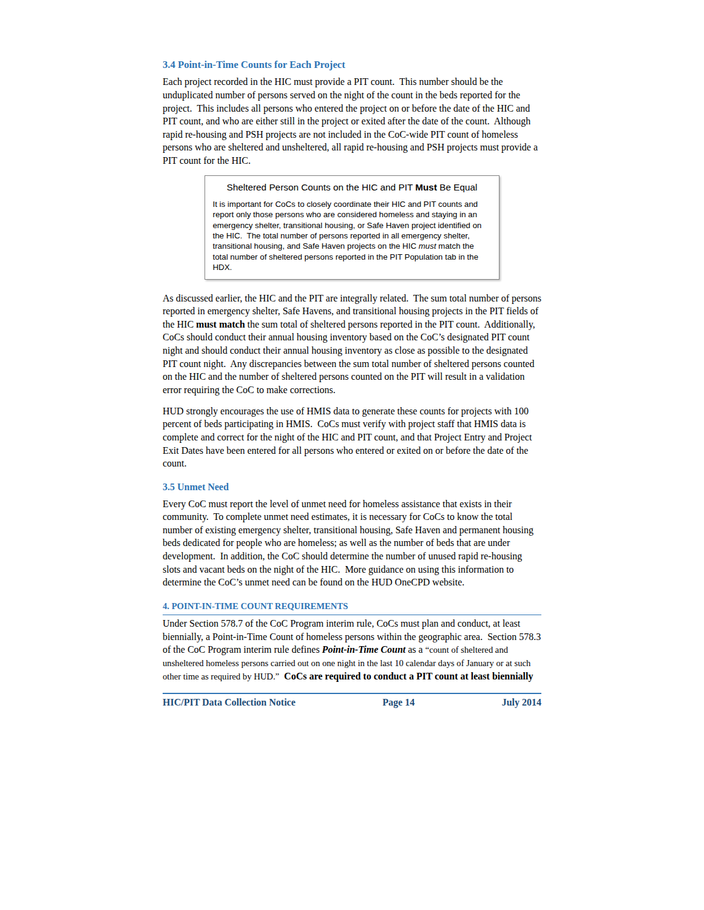3.4 Point-in-Time Counts for Each Project
Each project recorded in the HIC must provide a PIT count. This number should be the unduplicated number of persons served on the night of the count in the beds reported for the project. This includes all persons who entered the project on or before the date of the HIC and PIT count, and who are either still in the project or exited after the date of the count. Although rapid re-housing and PSH projects are not included in the CoC-wide PIT count of homeless persons who are sheltered and unsheltered, all rapid re-housing and PSH projects must provide a PIT count for the HIC.
Sheltered Person Counts on the HIC and PIT Must Be Equal
It is important for CoCs to closely coordinate their HIC and PIT counts and report only those persons who are considered homeless and staying in an emergency shelter, transitional housing, or Safe Haven project identified on the HIC. The total number of persons reported in all emergency shelter, transitional housing, and Safe Haven projects on the HIC must match the total number of sheltered persons reported in the PIT Population tab in the HDX.
As discussed earlier, the HIC and the PIT are integrally related. The sum total number of persons reported in emergency shelter, Safe Havens, and transitional housing projects in the PIT fields of the HIC must match the sum total of sheltered persons reported in the PIT count. Additionally, CoCs should conduct their annual housing inventory based on the CoC’s designated PIT count night and should conduct their annual housing inventory as close as possible to the designated PIT count night. Any discrepancies between the sum total number of sheltered persons counted on the HIC and the number of sheltered persons counted on the PIT will result in a validation error requiring the CoC to make corrections.
HUD strongly encourages the use of HMIS data to generate these counts for projects with 100 percent of beds participating in HMIS. CoCs must verify with project staff that HMIS data is complete and correct for the night of the HIC and PIT count, and that Project Entry and Project Exit Dates have been entered for all persons who entered or exited on or before the date of the count.
3.5 Unmet Need
Every CoC must report the level of unmet need for homeless assistance that exists in their community. To complete unmet need estimates, it is necessary for CoCs to know the total number of existing emergency shelter, transitional housing, Safe Haven and permanent housing beds dedicated for people who are homeless; as well as the number of beds that are under development. In addition, the CoC should determine the number of unused rapid re-housing slots and vacant beds on the night of the HIC. More guidance on using this information to determine the CoC’s unmet need can be found on the HUD OneCPD website.
4. Point-in-Time Count Requirements
Under Section 578.7 of the CoC Program interim rule, CoCs must plan and conduct, at least biennially, a Point-in-Time Count of homeless persons within the geographic area. Section 578.3 of the CoC Program interim rule defines Point-in-Time Count as a “count of sheltered and unsheltered homeless persons carried out on one night in the last 10 calendar days of January or at such other time as required by HUD.” CoCs are required to conduct a PIT count at least biennially
HIC/PIT Data Collection Notice Page 14 July 2014